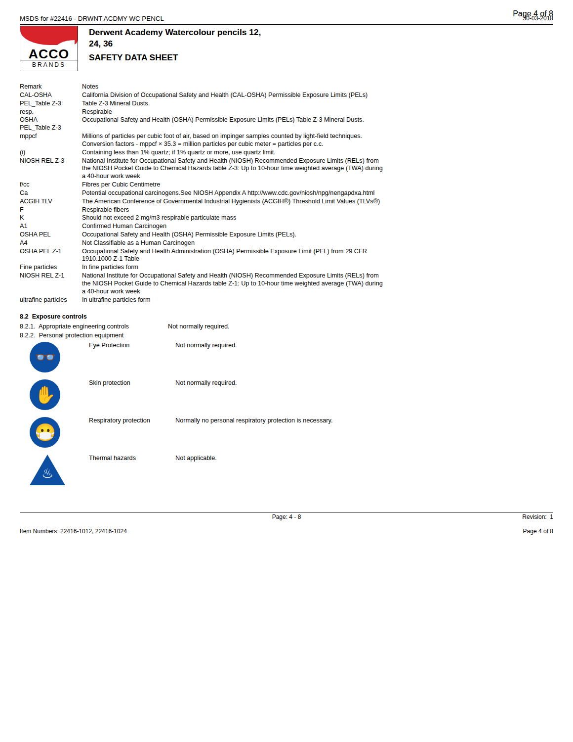Page 4 of 8
MSDS for #22416 - DRWNT ACDMY WC PENCL
30-03-2018
ACCO
BRANDS
Derwent Academy Watercolour pencils 12,
24, 36
SAFETY DATA SHEET
| Remark | Notes |
| CAL-OSHA | California Division of Occupational Safety and Health (CAL-OSHA) Permissible Exposure Limits (PELs) |
| PEL_Table Z-3 | Table Z-3 Mineral Dusts. |
| resp. | Respirable |
| OSHA PEL_Table Z-3 | Occupational Safety and Health (OSHA) Permissible Exposure Limits (PELs) Table Z-3 Mineral Dusts. |
| mppcf | Millions of particles per cubic foot of air, based on impinger samples counted by light-field techniques. Conversion factors - mppcf × 35.3 = million particles per cubic meter = particles per c.c. |
| (i) | Containing less than 1% quartz; if 1% quartz or more, use quartz limit. |
| NIOSH REL Z-3 | National Institute for Occupational Safety and Health (NIOSH) Recommended Exposure Limits (RELs) from the NIOSH Pocket Guide to Chemical Hazards table Z-3: Up to 10-hour time weighted average (TWA) during a 40-hour work week |
| f/cc | Fibres per Cubic Centimetre |
| Ca | Potential occupational carcinogens.See NIOSH Appendix A http://www.cdc.gov/niosh/npg/nengapdxa.html |
| ACGIH TLV | The American Conference of Governmental Industrial Hygienists (ACGIH®) Threshold Limit Values (TLVs®) |
| F | Respirable fibers |
| K | Should not exceed 2 mg/m3 respirable particulate mass |
| A1 | Confirmed Human Carcinogen |
| OSHA PEL | Occupational Safety and Health (OSHA) Permissible Exposure Limits (PELs). |
| A4 | Not Classifiable as a Human Carcinogen |
| OSHA PEL Z-1 | Occupational Safety and Health Administration (OSHA) Permissible Exposure Limit (PEL) from 29 CFR 1910.1000 Z-1 Table |
| Fine particles | In fine particles form |
| NIOSH REL Z-1 | National Institute for Occupational Safety and Health (NIOSH) Recommended Exposure Limits (RELs) from the NIOSH Pocket Guide to Chemical Hazards table Z-1: Up to 10-hour time weighted average (TWA) during a 40-hour work week |
| ultrafine particles | In ultrafine particles form |
8.2 Exposure controls
8.2.1. Appropriate engineering controls Not normally required.
8.2.2. Personal protection equipment
| 👓 | Eye Protection | Not normally required. |
| ✋ | Skin protection | Not normally required. |
| 😷 | Respiratory protection | Normally no personal respiratory protection is necessary. |
| ♨ | Thermal hazards | Not applicable. |
Page: 4 - 8
Revision: 1
Item Numbers: 22416-1012, 22416-1024
Page 4 of 8